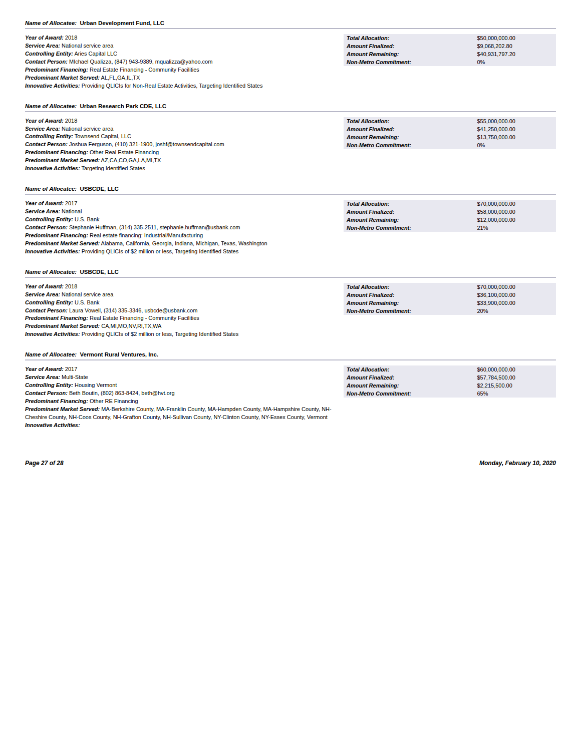Name of Allocatee: Urban Development Fund, LLC
Year of Award: 2018
Service Area: National service area
Controlling Entity: Aries Capital LLC
Contact Person: MIchael Qualizza, (847) 943-9389, mqualizza@yahoo.com
Predominant Financing: Real Estate Financing - Community Facilities
Predominant Market Served: AL,FL,GA,IL,TX
Innovative Activities: Providing QLICIs for Non-Real Estate Activities, Targeting Identified States
| Total Allocation: | $50,000,000.00 |
| Amount Finalized: | $9,068,202.80 |
| Amount Remaining: | $40,931,797.20 |
| Non-Metro Commitment: | 0% |
Name of Allocatee: Urban Research Park CDE, LLC
Year of Award: 2018
Service Area: National service area
Controlling Entity: Townsend Capital, LLC
Contact Person: Joshua Ferguson, (410) 321-1900, joshf@townsendcapital.com
Predominant Financing: Other Real Estate Financing
Predominant Market Served: AZ,CA,CO,GA,LA,MI,TX
Innovative Activities: Targeting Identified States
| Total Allocation: | $55,000,000.00 |
| Amount Finalized: | $41,250,000.00 |
| Amount Remaining: | $13,750,000.00 |
| Non-Metro Commitment: | 0% |
Name of Allocatee: USBCDE, LLC
Year of Award: 2017
Service Area: National
Controlling Entity: U.S. Bank
Contact Person: Stephanie Huffman, (314) 335-2511, stephanie.huffman@usbank.com
Predominant Financing: Real estate financing: Industrial/Manufacturing
Predominant Market Served: Alabama, California, Georgia, Indiana, Michigan, Texas, Washington
Innovative Activities: Providing QLICIs of $2 million or less, Targeting Identified States
| Total Allocation: | $70,000,000.00 |
| Amount Finalized: | $58,000,000.00 |
| Amount Remaining: | $12,000,000.00 |
| Non-Metro Commitment: | 21% |
Name of Allocatee: USBCDE, LLC
Year of Award: 2018
Service Area: National service area
Controlling Entity: U.S. Bank
Contact Person: Laura Vowell, (314) 335-3346, usbcde@usbank.com
Predominant Financing: Real Estate Financing - Community Facilities
Predominant Market Served: CA,MI,MO,NV,RI,TX,WA
Innovative Activities: Providing QLICIs of $2 million or less, Targeting Identified States
| Total Allocation: | $70,000,000.00 |
| Amount Finalized: | $36,100,000.00 |
| Amount Remaining: | $33,900,000.00 |
| Non-Metro Commitment: | 20% |
Name of Allocatee: Vermont Rural Ventures, Inc.
Year of Award: 2017
Service Area: Multi-State
Controlling Entity: Housing Vermont
Contact Person: Beth Boutin, (802) 863-8424, beth@hvt.org
Predominant Financing: Other RE Financing
Predominant Market Served: MA-Berkshire County, MA-Franklin County, MA-Hampden County, MA-Hampshire County, NH-Cheshire County, NH-Coos County, NH-Grafton County, NH-Sullivan County, NY-Clinton County, NY-Essex County, Vermont
Innovative Activities:
| Total Allocation: | $60,000,000.00 |
| Amount Finalized: | $57,784,500.00 |
| Amount Remaining: | $2,215,500.00 |
| Non-Metro Commitment: | 65% |
Page 27 of 28
Monday, February 10, 2020